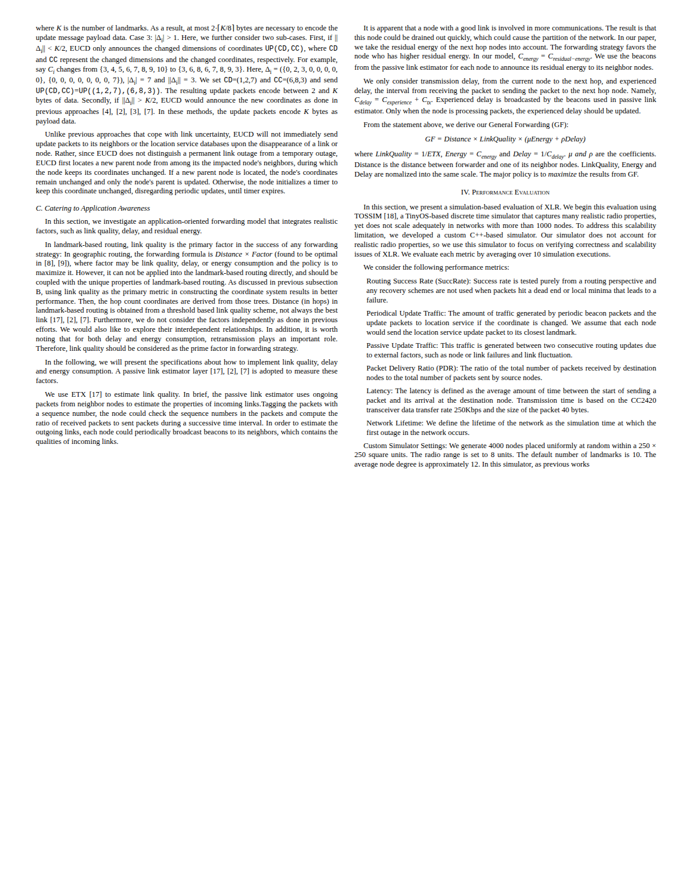where K is the number of landmarks. As a result, at most 2·⌈K/8⌉ bytes are necessary to encode the update message payload data. Case 3: |Δi| > 1. Here, we further consider two sub-cases. First, if ||Δi|| < K/2, EUCD only announces the changed dimensions of coordinates UP(CD,CC), where CD and CC represent the changed dimensions and the changed coordinates, respectively. For example, say Ci changes from {3, 4, 5, 6, 7, 8, 9, 10} to {3, 6, 8, 6, 7, 8, 9, 3}. Here, Δi = ({0, 2, 3, 0, 0, 0, 0, 0}, {0, 0, 0, 0, 0, 0, 0, 7}), |Δi| = 7 and ||Δi|| = 3. We set CD=(1,2,7) and CC=(6,8,3) and send UP(CD,CC)=UP((1,2,7),(6,8,3)). The resulting update packets encode between 2 and K bytes of data. Secondly, if ||Δi|| > K/2, EUCD would announce the new coordinates as done in previous approaches [4], [2], [3], [7]. In these methods, the update packets encode K bytes as payload data.
Unlike previous approaches that cope with link uncertainty, EUCD will not immediately send update packets to its neighbors or the location service databases upon the disappearance of a link or node. Rather, since EUCD does not distinguish a permanent link outage from a temporary outage, EUCD first locates a new parent node from among its the impacted node's neighbors, during which the node keeps its coordinates unchanged. If a new parent node is located, the node's coordinates remain unchanged and only the node's parent is updated. Otherwise, the node initializes a timer to keep this coordinate unchanged, disregarding periodic updates, until timer expires.
C. Catering to Application Awareness
In this section, we investigate an application-oriented forwarding model that integrates realistic factors, such as link quality, delay, and residual energy.
In landmark-based routing, link quality is the primary factor in the success of any forwarding strategy: In geographic routing, the forwarding formula is Distance × Factor (found to be optimal in [8], [9]), where factor may be link quality, delay, or energy consumption and the policy is to maximize it. However, it can not be applied into the landmark-based routing directly, and should be coupled with the unique properties of landmark-based routing. As discussed in previous subsection B, using link quality as the primary metric in constructing the coordinate system results in better performance. Then, the hop count coordinates are derived from those trees. Distance (in hops) in landmark-based routing is obtained from a threshold based link quality scheme, not always the best link [17], [2], [7]. Furthermore, we do not consider the factors independently as done in previous efforts. We would also like to explore their interdependent relationships. In addition, it is worth noting that for both delay and energy consumption, retransmission plays an important role. Therefore, link quality should be considered as the prime factor in forwarding strategy.
In the following, we will present the specifications about how to implement link quality, delay and energy consumption. A passive link estimator layer [17], [2], [7] is adopted to measure these factors.
We use ETX [17] to estimate link quality. In brief, the passive link estimator uses ongoing packets from neighbor nodes to estimate the properties of incoming links.Tagging the packets with a sequence number, the node could check the sequence numbers in the packets and compute the ratio of received packets to sent packets during a successive time interval. In order to estimate the outgoing links, each node could periodically broadcast beacons to its neighbors, which contains the qualities of incoming links.
It is apparent that a node with a good link is involved in more communications. The result is that this node could be drained out quickly, which could cause the partition of the network. In our paper, we take the residual energy of the next hop nodes into account. The forwarding strategy favors the node who has higher residual energy. In our model, Cenergy = Cresidual−energy. We use the beacons from the passive link estimator for each node to announce its residual energy to its neighbor nodes.
We only consider transmission delay, from the current node to the next hop, and experienced delay, the interval from receiving the packet to sending the packet to the next hop node. Namely, Cdelay = Cexperience + Ctx. Experienced delay is broadcasted by the beacons used in passive link estimator. Only when the node is processing packets, the experienced delay should be updated.
From the statement above, we derive our General Forwarding (GF):
GF = Distance × LinkQuality × (μEnergy + ρDelay)
where LinkQuality = 1/ETX, Energy = Cenergy and Delay = 1/Cdelay. μ and ρ are the coefficients. Distance is the distance between forwarder and one of its neighbor nodes. LinkQuality, Energy and Delay are nomalized into the same scale. The major policy is to maximize the results from GF.
IV. Performance Evaluation
In this section, we present a simulation-based evaluation of XLR. We begin this evaluation using TOSSIM [18], a TinyOS-based discrete time simulator that captures many realistic radio properties, yet does not scale adequately in networks with more than 1000 nodes. To address this scalability limitation, we developed a custom C++-based simulator. Our simulator does not account for realistic radio properties, so we use this simulator to focus on verifying correctness and scalability issues of XLR. We evaluate each metric by averaging over 10 simulation executions.
We consider the following performance metrics:
Routing Success Rate (SuccRate): Success rate is tested purely from a routing perspective and any recovery schemes are not used when packets hit a dead end or local minima that leads to a failure.
Periodical Update Traffic: The amount of traffic generated by periodic beacon packets and the update packets to location service if the coordinate is changed. We assume that each node would send the location service update packet to its closest landmark.
Passive Update Traffic: This traffic is generated between two consecutive routing updates due to external factors, such as node or link failures and link fluctuation.
Packet Delivery Ratio (PDR): The ratio of the total number of packets received by destination nodes to the total number of packets sent by source nodes.
Latency: The latency is defined as the average amount of time between the start of sending a packet and its arrival at the destination node. Transmission time is based on the CC2420 transceiver data transfer rate 250Kbps and the size of the packet 40 bytes.
Network Lifetime: We define the lifetime of the network as the simulation time at which the first outage in the network occurs.
Custom Simulator Settings: We generate 4000 nodes placed uniformly at random within a 250 × 250 square units. The radio range is set to 8 units. The default number of landmarks is 10. The average node degree is approximately 12. In this simulator, as previous works